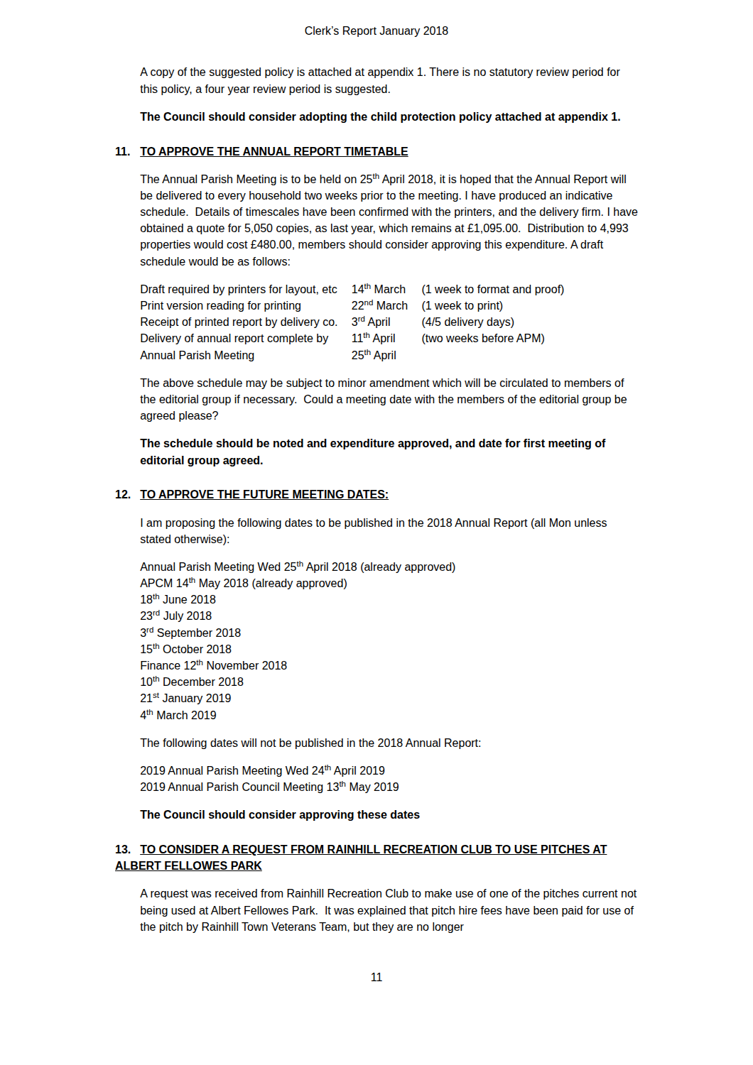Clerk’s Report January 2018
A copy of the suggested policy is attached at appendix 1. There is no statutory review period for this policy, a four year review period is suggested.
The Council should consider adopting the child protection policy attached at appendix 1.
11. TO APPROVE THE ANNUAL REPORT TIMETABLE
The Annual Parish Meeting is to be held on 25th April 2018, it is hoped that the Annual Report will be delivered to every household two weeks prior to the meeting. I have produced an indicative schedule. Details of timescales have been confirmed with the printers, and the delivery firm. I have obtained a quote for 5,050 copies, as last year, which remains at £1,095.00. Distribution to 4,993 properties would cost £480.00, members should consider approving this expenditure. A draft schedule would be as follows:
| Draft required by printers for layout, etc | 14 th March | (1 week to format and proof) |
| Print version reading for printing | 22 nd March | (1 week to print) |
| Receipt of printed report by delivery co. | 3 rd April | (4/5 delivery days) |
| Delivery of annual report complete by | 11 th April | (two weeks before APM) |
| Annual Parish Meeting | 25 th April | |
The above schedule may be subject to minor amendment which will be circulated to members of the editorial group if necessary. Could a meeting date with the members of the editorial group be agreed please?
The schedule should be noted and expenditure approved, and date for first meeting of editorial group agreed.
12. TO APPROVE THE FUTURE MEETING DATES:
I am proposing the following dates to be published in the 2018 Annual Report (all Mon unless stated otherwise):
Annual Parish Meeting Wed 25th April 2018 (already approved)
APCM 14th May 2018 (already approved)
18th June 2018
23rd July 2018
3rd September 2018
15th October 2018
Finance 12th November 2018
10th December 2018
21st January 2019
4th March 2019
The following dates will not be published in the 2018 Annual Report:
2019 Annual Parish Meeting Wed 24th April 2019
2019 Annual Parish Council Meeting 13th May 2019
The Council should consider approving these dates
13. TO CONSIDER A REQUEST FROM RAINHILL RECREATION CLUB TO USE PITCHES AT ALBERT FELLOWES PARK
A request was received from Rainhill Recreation Club to make use of one of the pitches current not being used at Albert Fellowes Park. It was explained that pitch hire fees have been paid for use of the pitch by Rainhill Town Veterans Team, but they are no longer
11